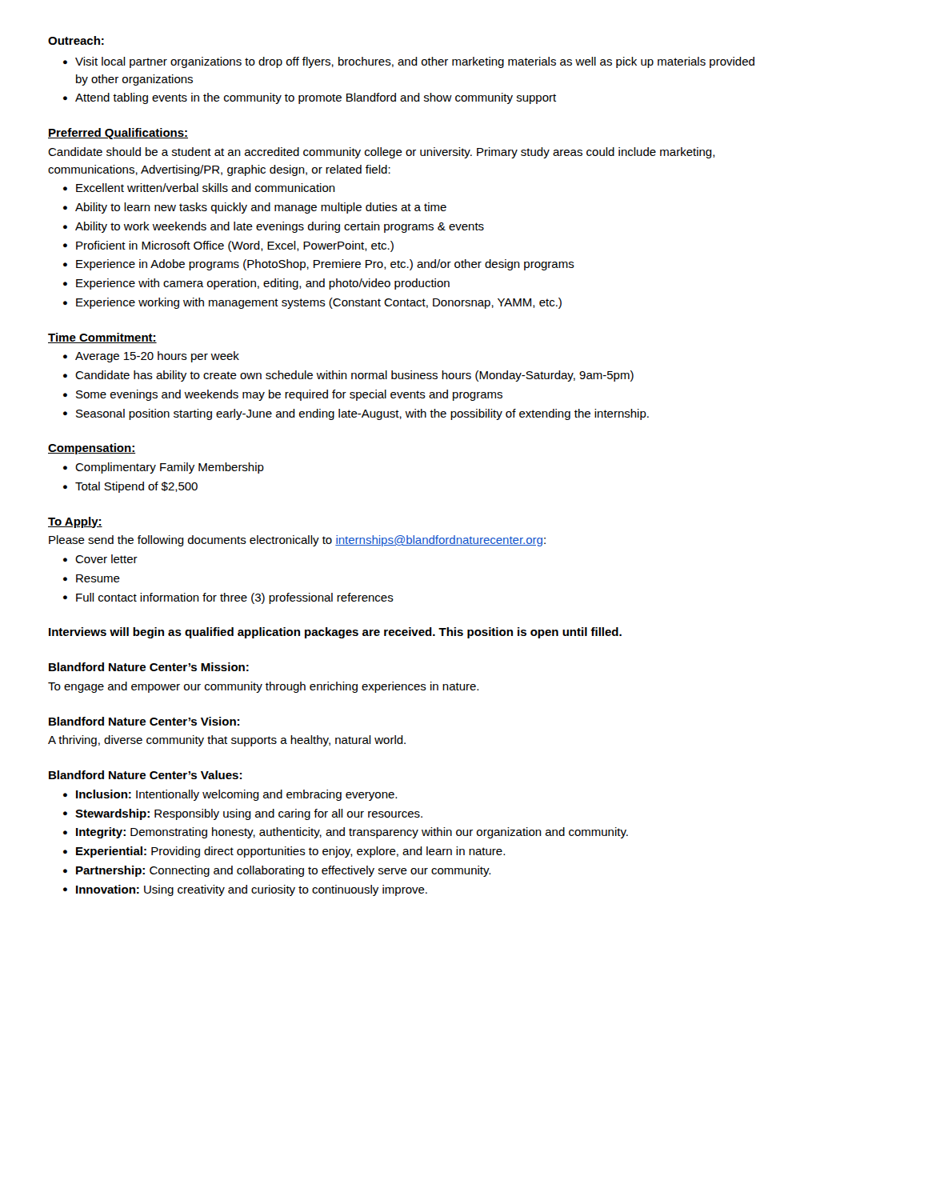Outreach:
Visit local partner organizations to drop off flyers, brochures, and other marketing materials as well as pick up materials provided by other organizations
Attend tabling events in the community to promote Blandford and show community support
Preferred Qualifications:
Candidate should be a student at an accredited community college or university. Primary study areas could include marketing, communications, Advertising/PR, graphic design, or related field:
Excellent written/verbal skills and communication
Ability to learn new tasks quickly and manage multiple duties at a time
Ability to work weekends and late evenings during certain programs & events
Proficient in Microsoft Office (Word, Excel, PowerPoint, etc.)
Experience in Adobe programs (PhotoShop, Premiere Pro, etc.) and/or other design programs
Experience with camera operation, editing, and photo/video production
Experience working with management systems (Constant Contact, Donorsnap, YAMM, etc.)
Time Commitment:
Average 15-20 hours per week
Candidate has ability to create own schedule within normal business hours (Monday-Saturday, 9am-5pm)
Some evenings and weekends may be required for special events and programs
Seasonal position starting early-June and ending late-August, with the possibility of extending the internship.
Compensation:
Complimentary Family Membership
Total Stipend of $2,500
To Apply:
Please send the following documents electronically to internships@blandfordnaturecenter.org:
Cover letter
Resume
Full contact information for three (3) professional references
Interviews will begin as qualified application packages are received. This position is open until filled.
Blandford Nature Center’s Mission:
To engage and empower our community through enriching experiences in nature.
Blandford Nature Center’s Vision:
A thriving, diverse community that supports a healthy, natural world.
Blandford Nature Center’s Values:
Inclusion: Intentionally welcoming and embracing everyone.
Stewardship: Responsibly using and caring for all our resources.
Integrity: Demonstrating honesty, authenticity, and transparency within our organization and community.
Experiential: Providing direct opportunities to enjoy, explore, and learn in nature.
Partnership: Connecting and collaborating to effectively serve our community.
Innovation: Using creativity and curiosity to continuously improve.